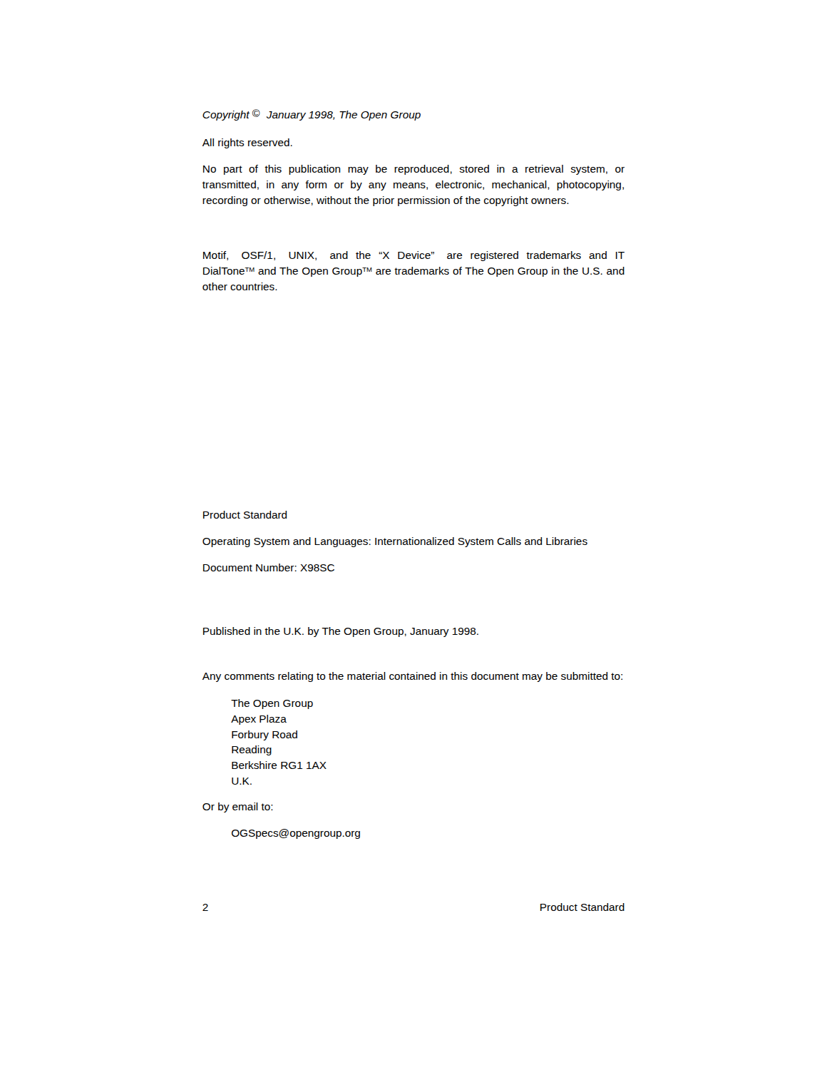Copyright © January 1998, The Open Group
All rights reserved.
No part of this publication may be reproduced, stored in a retrieval system, or transmitted, in any form or by any means, electronic, mechanical, photocopying, recording or otherwise, without the prior permission of the copyright owners.
Motif, OSF/1, UNIX, and the “X Device” are registered trademarks and IT DialToneTM and The Open GroupTM are trademarks of The Open Group in the U.S. and other countries.
Product Standard
Operating System and Languages: Internationalized System Calls and Libraries
Document Number: X98SC
Published in the U.K. by The Open Group, January 1998.
Any comments relating to the material contained in this document may be submitted to:
The Open Group
Apex Plaza
Forbury Road
Reading
Berkshire RG1 1AX
U.K.
Or by email to:
OGSpecs@opengroup.org
2
Product Standard